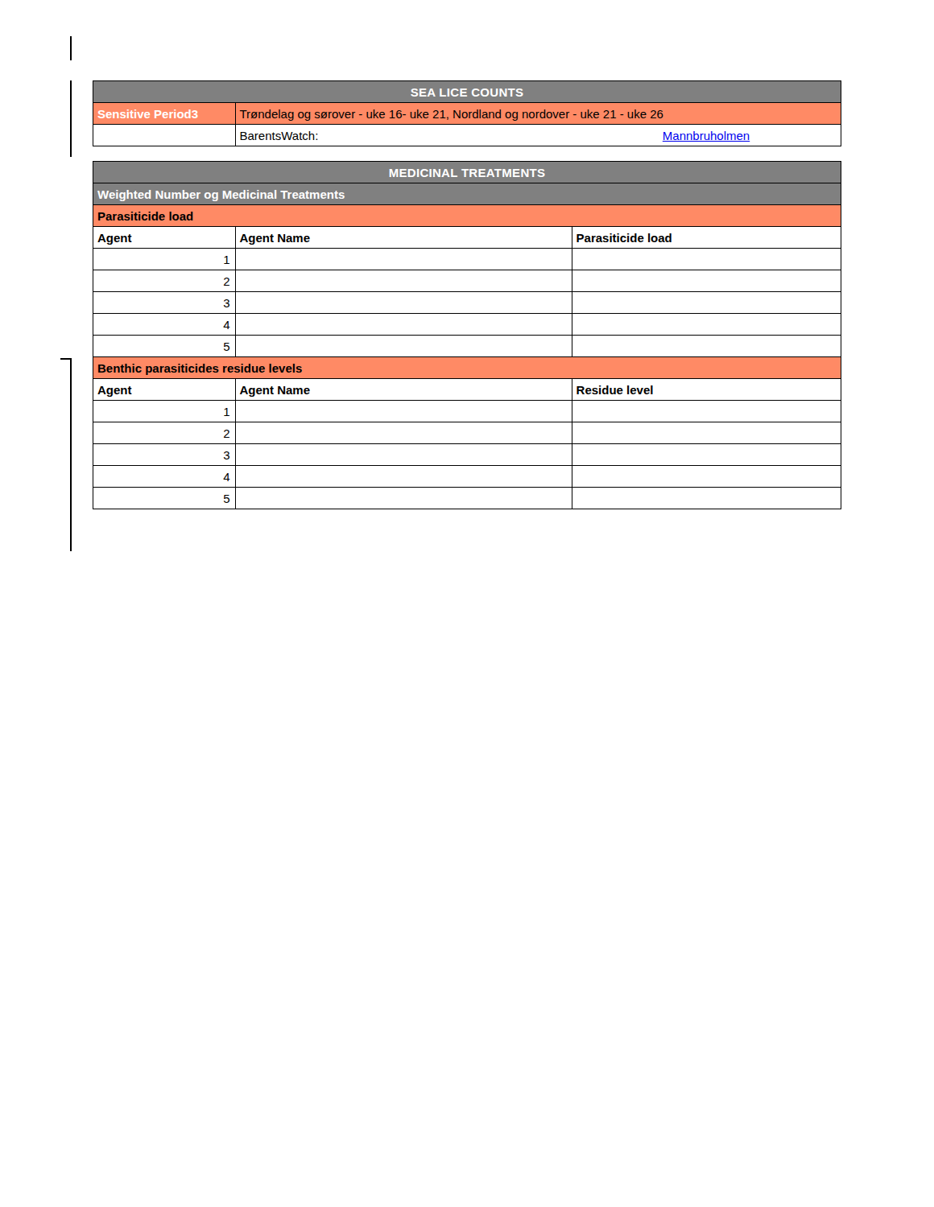| SEA LICE COUNTS |
| Sensitive Period3 | Trøndelag og sørover - uke 16- uke 21, Nordland og nordover - uke 21 - uke 26 |
| | BarentsWatch: | Mannbruholmen |
| MEDICINAL TREATMENTS |
| Weighted Number og Medicinal Treatments |
| Parasiticide load |
| Agent | Agent Name | Parasiticide load |
| 1 | | |
| 2 | | |
| 3 | | |
| 4 | | |
| 5 | | |
| Benthic parasiticides residue levels |
| Agent | Agent Name | Residue level |
| 1 | | |
| 2 | | |
| 3 | | |
| 4 | | |
| 5 | | |